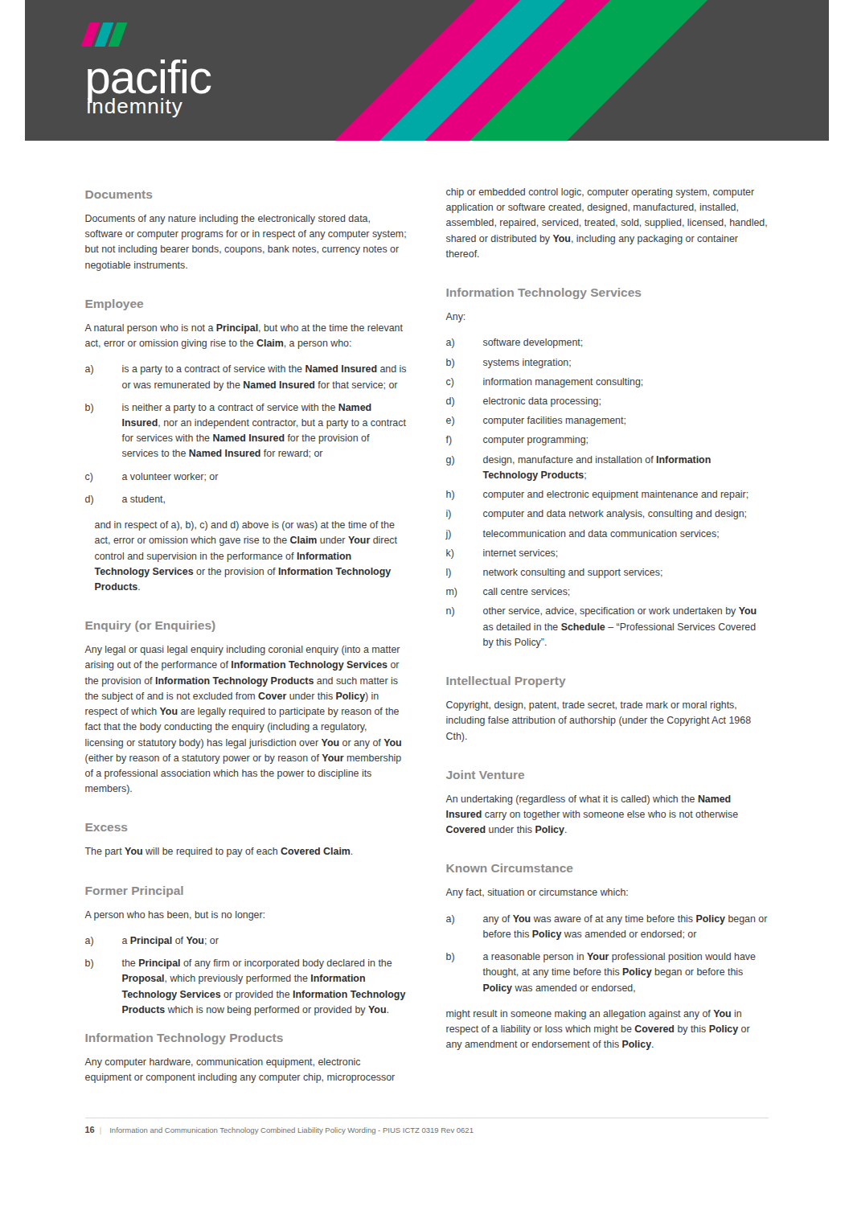pacific
indemnity
Documents
Documents of any nature including the electronically stored data, software or computer programs for or in respect of any computer system; but not including bearer bonds, coupons, bank notes, currency notes or negotiable instruments.
Employee
A natural person who is not a Principal, but who at the time the relevant act, error or omission giving rise to the Claim, a person who:
a) is a party to a contract of service with the Named Insured and is or was remunerated by the Named Insured for that service; or
b) is neither a party to a contract of service with the Named Insured, nor an independent contractor, but a party to a contract for services with the Named Insured for the provision of services to the Named Insured for reward; or
c) a volunteer worker; or
d) a student,
and in respect of a), b), c) and d) above is (or was) at the time of the act, error or omission which gave rise to the Claim under Your direct control and supervision in the performance of Information Technology Services or the provision of Information Technology Products.
Enquiry (or Enquiries)
Any legal or quasi legal enquiry including coronial enquiry (into a matter arising out of the performance of Information Technology Services or the provision of Information Technology Products and such matter is the subject of and is not excluded from Cover under this Policy) in respect of which You are legally required to participate by reason of the fact that the body conducting the enquiry (including a regulatory, licensing or statutory body) has legal jurisdiction over You or any of You (either by reason of a statutory power or by reason of Your membership of a professional association which has the power to discipline its members).
Excess
The part You will be required to pay of each Covered Claim.
Former Principal
A person who has been, but is no longer:
a) a Principal of You; or
b) the Principal of any firm or incorporated body declared in the Proposal, which previously performed the Information Technology Services or provided the Information Technology Products which is now being performed or provided by You.
Information Technology Products
Any computer hardware, communication equipment, electronic equipment or component including any computer chip, microprocessor chip or embedded control logic, computer operating system, computer application or software created, designed, manufactured, installed, assembled, repaired, serviced, treated, sold, supplied, licensed, handled, shared or distributed by You, including any packaging or container thereof.
Information Technology Services
Any:
a) software development;
b) systems integration;
c) information management consulting;
d) electronic data processing;
e) computer facilities management;
f) computer programming;
g) design, manufacture and installation of Information Technology Products;
h) computer and electronic equipment maintenance and repair;
i) computer and data network analysis, consulting and design;
j) telecommunication and data communication services;
k) internet services;
l) network consulting and support services;
m) call centre services;
n) other service, advice, specification or work undertaken by You as detailed in the Schedule – “Professional Services Covered by this Policy”.
Intellectual Property
Copyright, design, patent, trade secret, trade mark or moral rights, including false attribution of authorship (under the Copyright Act 1968 Cth).
Joint Venture
An undertaking (regardless of what it is called) which the Named Insured carry on together with someone else who is not otherwise Covered under this Policy.
Known Circumstance
Any fact, situation or circumstance which:
a) any of You was aware of at any time before this Policy began or before this Policy was amended or endorsed; or
b) a reasonable person in Your professional position would have thought, at any time before this Policy began or before this Policy was amended or endorsed,
might result in someone making an allegation against any of You in respect of a liability or loss which might be Covered by this Policy or any amendment or endorsement of this Policy.
16| Information and Communication Technology Combined Liability Policy Wording - PIUS ICTZ 0319 Rev 0621